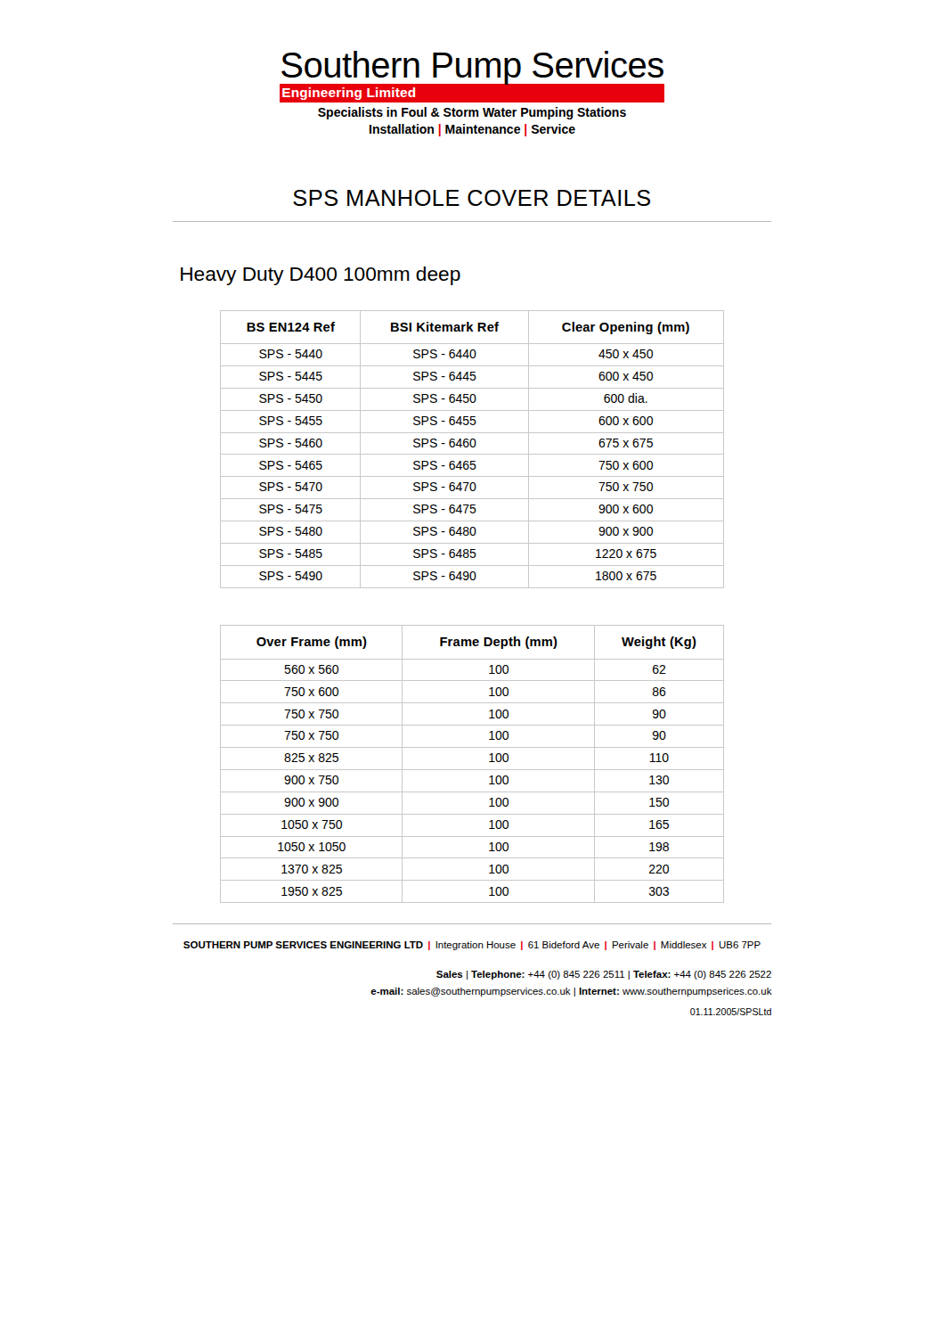Southern Pump Services
Engineering Limited
Specialists in Foul & Storm Water Pumping Stations
Installation | Maintenance | Service
SPS MANHOLE COVER DETAILS
Heavy Duty D400 100mm deep
| BS EN124 Ref | BSI Kitemark Ref | Clear Opening (mm) |
| --- | --- | --- |
| SPS - 5440 | SPS - 6440 | 450 x 450 |
| SPS - 5445 | SPS - 6445 | 600 x 450 |
| SPS - 5450 | SPS - 6450 | 600 dia. |
| SPS - 5455 | SPS - 6455 | 600 x 600 |
| SPS - 5460 | SPS - 6460 | 675 x 675 |
| SPS - 5465 | SPS - 6465 | 750 x 600 |
| SPS - 5470 | SPS - 6470 | 750 x 750 |
| SPS - 5475 | SPS - 6475 | 900 x 600 |
| SPS - 5480 | SPS - 6480 | 900 x 900 |
| SPS - 5485 | SPS - 6485 | 1220 x 675 |
| SPS - 5490 | SPS - 6490 | 1800 x 675 |
| Over Frame (mm) | Frame Depth (mm) | Weight (Kg) |
| --- | --- | --- |
| 560 x 560 | 100 | 62 |
| 750 x 600 | 100 | 86 |
| 750 x 750 | 100 | 90 |
| 750 x 750 | 100 | 90 |
| 825 x 825 | 100 | 110 |
| 900 x 750 | 100 | 130 |
| 900 x 900 | 100 | 150 |
| 1050 x 750 | 100 | 165 |
| 1050 x 1050 | 100 | 198 |
| 1370 x 825 | 100 | 220 |
| 1950 x 825 | 100 | 303 |
SOUTHERN PUMP SERVICES ENGINEERING LTD | Integration House | 61 Bideford Ave | Perivale | Middlesex | UB6 7PP
Sales | Telephone: +44 (0) 845 226 2511 | Telefax: +44 (0) 845 226 2522
e-mail: sales@southernpumpservices.co.uk | Internet: www.southernpumpserices.co.uk
01.11.2005/SPSLtd